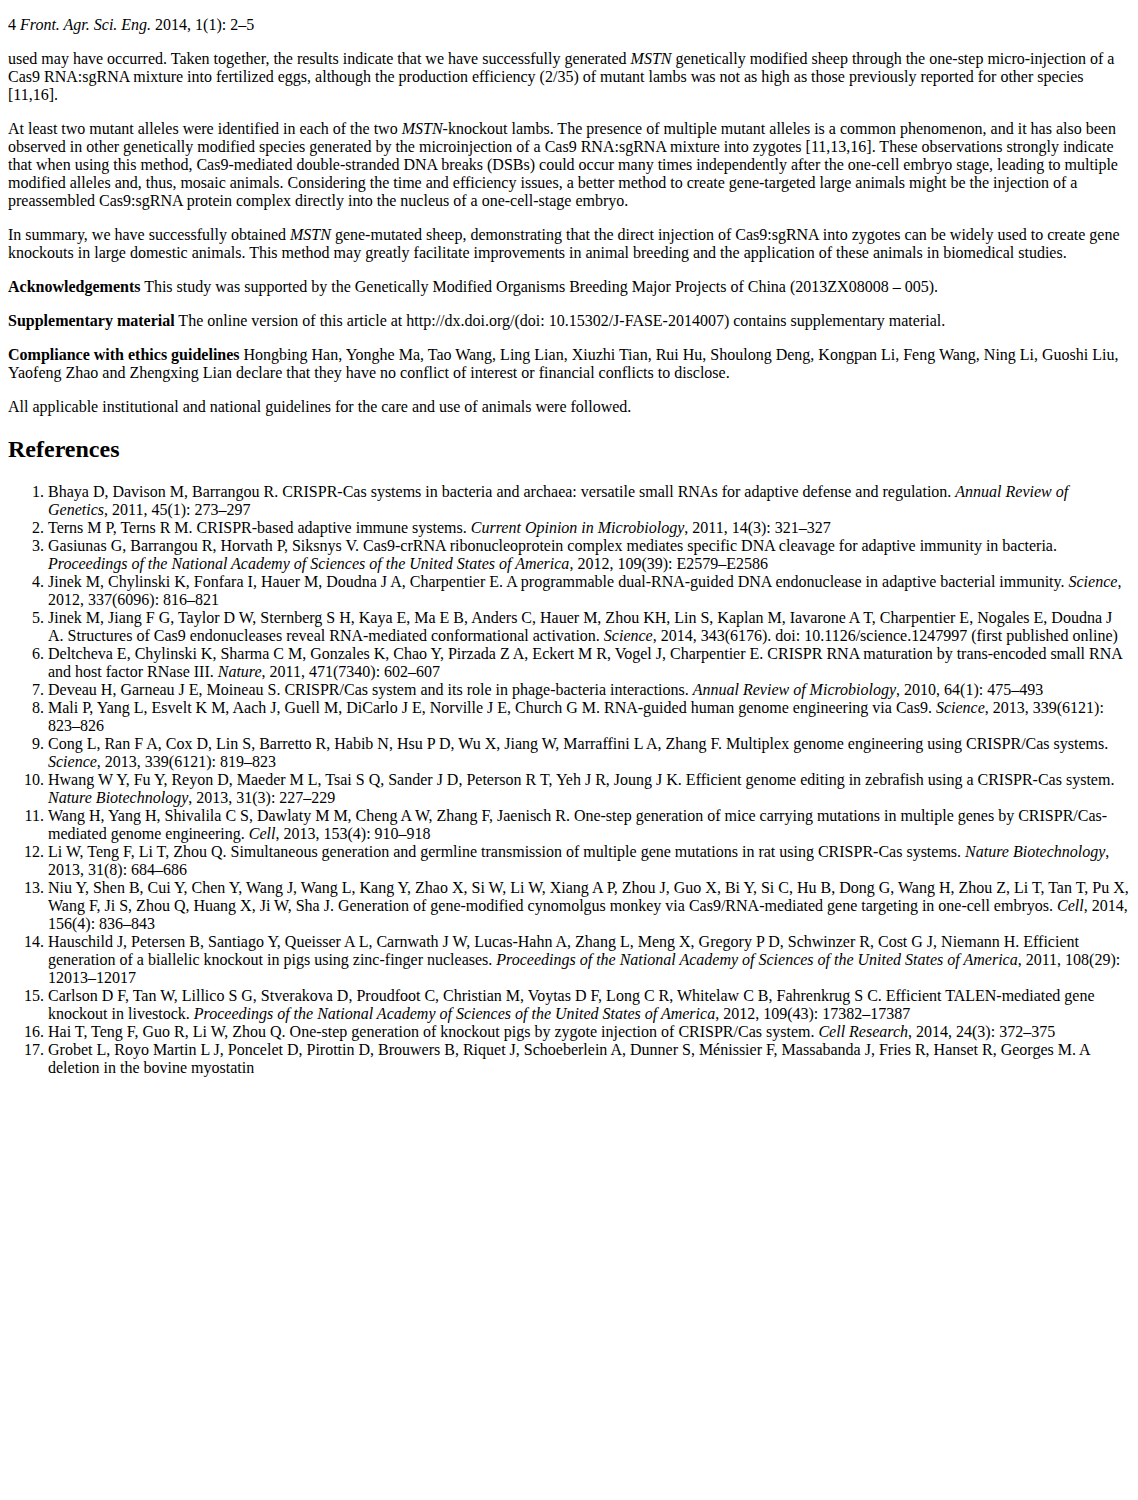4 Front. Agr. Sci. Eng. 2014, 1(1): 2–5
used may have occurred. Taken together, the results indicate that we have successfully generated MSTN genetically modified sheep through the one-step micro-injection of a Cas9 RNA:sgRNA mixture into fertilized eggs, although the production efficiency (2/35) of mutant lambs was not as high as those previously reported for other species [11,16].
At least two mutant alleles were identified in each of the two MSTN-knockout lambs. The presence of multiple mutant alleles is a common phenomenon, and it has also been observed in other genetically modified species generated by the microinjection of a Cas9 RNA:sgRNA mixture into zygotes [11,13,16]. These observations strongly indicate that when using this method, Cas9-mediated double-stranded DNA breaks (DSBs) could occur many times independently after the one-cell embryo stage, leading to multiple modified alleles and, thus, mosaic animals. Considering the time and efficiency issues, a better method to create gene-targeted large animals might be the injection of a preassembled Cas9:sgRNA protein complex directly into the nucleus of a one-cell-stage embryo.
In summary, we have successfully obtained MSTN gene-mutated sheep, demonstrating that the direct injection of Cas9:sgRNA into zygotes can be widely used to create gene knockouts in large domestic animals. This method may greatly facilitate improvements in animal breeding and the application of these animals in biomedical studies.
Acknowledgements This study was supported by the Genetically Modified Organisms Breeding Major Projects of China (2013ZX08008 – 005).
Supplementary material The online version of this article at http://dx.doi.org/(doi: 10.15302/J-FASE-2014007) contains supplementary material.
Compliance with ethics guidelines Hongbing Han, Yonghe Ma, Tao Wang, Ling Lian, Xiuzhi Tian, Rui Hu, Shoulong Deng, Kongpan Li, Feng Wang, Ning Li, Guoshi Liu, Yaofeng Zhao and Zhengxing Lian declare that they have no conflict of interest or financial conflicts to disclose.
All applicable institutional and national guidelines for the care and use of animals were followed.
References
Bhaya D, Davison M, Barrangou R. CRISPR-Cas systems in bacteria and archaea: versatile small RNAs for adaptive defense and regulation. Annual Review of Genetics, 2011, 45(1): 273–297
Terns M P, Terns R M. CRISPR-based adaptive immune systems. Current Opinion in Microbiology, 2011, 14(3): 321–327
Gasiunas G, Barrangou R, Horvath P, Siksnys V. Cas9-crRNA ribonucleoprotein complex mediates specific DNA cleavage for adaptive immunity in bacteria. Proceedings of the National Academy of Sciences of the United States of America, 2012, 109(39): E2579–E2586
Jinek M, Chylinski K, Fonfara I, Hauer M, Doudna J A, Charpentier E. A programmable dual-RNA-guided DNA endonuclease in adaptive bacterial immunity. Science, 2012, 337(6096): 816–821
Jinek M, Jiang F G, Taylor D W, Sternberg S H, Kaya E, Ma E B, Anders C, Hauer M, Zhou KH, Lin S, Kaplan M, Iavarone A T, Charpentier E, Nogales E, Doudna J A. Structures of Cas9 endonucleases reveal RNA-mediated conformational activation. Science, 2014, 343(6176). doi: 10.1126/science.1247997 (first published online)
Deltcheva E, Chylinski K, Sharma C M, Gonzales K, Chao Y, Pirzada Z A, Eckert M R, Vogel J, Charpentier E. CRISPR RNA maturation by trans-encoded small RNA and host factor RNase III. Nature, 2011, 471(7340): 602–607
Deveau H, Garneau J E, Moineau S. CRISPR/Cas system and its role in phage-bacteria interactions. Annual Review of Microbiology, 2010, 64(1): 475–493
Mali P, Yang L, Esvelt K M, Aach J, Guell M, DiCarlo J E, Norville J E, Church G M. RNA-guided human genome engineering via Cas9. Science, 2013, 339(6121): 823–826
Cong L, Ran F A, Cox D, Lin S, Barretto R, Habib N, Hsu P D, Wu X, Jiang W, Marraffini L A, Zhang F. Multiplex genome engineering using CRISPR/Cas systems. Science, 2013, 339(6121): 819–823
Hwang W Y, Fu Y, Reyon D, Maeder M L, Tsai S Q, Sander J D, Peterson R T, Yeh J R, Joung J K. Efficient genome editing in zebrafish using a CRISPR-Cas system. Nature Biotechnology, 2013, 31(3): 227–229
Wang H, Yang H, Shivalila C S, Dawlaty M M, Cheng A W, Zhang F, Jaenisch R. One-step generation of mice carrying mutations in multiple genes by CRISPR/Cas-mediated genome engineering. Cell, 2013, 153(4): 910–918
Li W, Teng F, Li T, Zhou Q. Simultaneous generation and germline transmission of multiple gene mutations in rat using CRISPR-Cas systems. Nature Biotechnology, 2013, 31(8): 684–686
Niu Y, Shen B, Cui Y, Chen Y, Wang J, Wang L, Kang Y, Zhao X, Si W, Li W, Xiang A P, Zhou J, Guo X, Bi Y, Si C, Hu B, Dong G, Wang H, Zhou Z, Li T, Tan T, Pu X, Wang F, Ji S, Zhou Q, Huang X, Ji W, Sha J. Generation of gene-modified cynomolgus monkey via Cas9/RNA-mediated gene targeting in one-cell embryos. Cell, 2014, 156(4): 836–843
Hauschild J, Petersen B, Santiago Y, Queisser A L, Carnwath J W, Lucas-Hahn A, Zhang L, Meng X, Gregory P D, Schwinzer R, Cost G J, Niemann H. Efficient generation of a biallelic knockout in pigs using zinc-finger nucleases. Proceedings of the National Academy of Sciences of the United States of America, 2011, 108(29): 12013–12017
Carlson D F, Tan W, Lillico S G, Stverakova D, Proudfoot C, Christian M, Voytas D F, Long C R, Whitelaw C B, Fahrenkrug S C. Efficient TALEN-mediated gene knockout in livestock. Proceedings of the National Academy of Sciences of the United States of America, 2012, 109(43): 17382–17387
Hai T, Teng F, Guo R, Li W, Zhou Q. One-step generation of knockout pigs by zygote injection of CRISPR/Cas system. Cell Research, 2014, 24(3): 372–375
Grobet L, Royo Martin L J, Poncelet D, Pirottin D, Brouwers B, Riquet J, Schoeberlein A, Dunner S, Ménissier F, Massabanda J, Fries R, Hanset R, Georges M. A deletion in the bovine myostatin